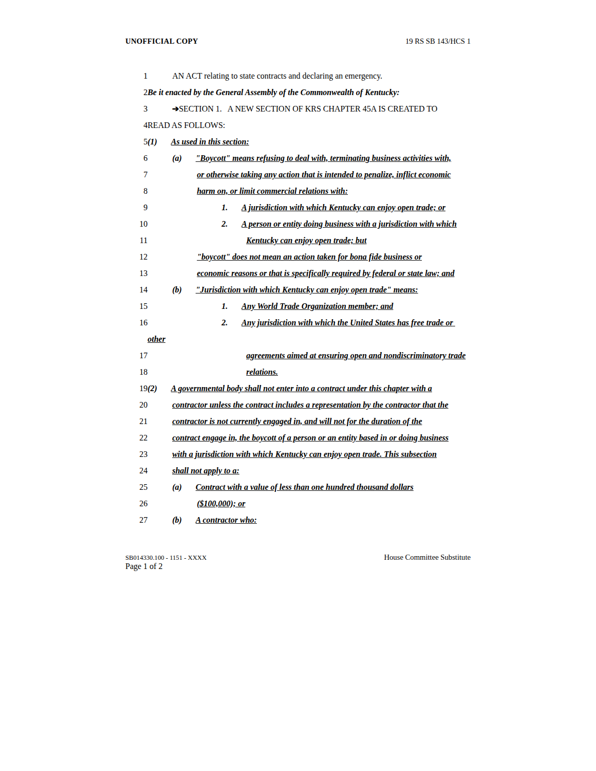UNOFFICIAL COPY
19 RS SB 143/HCS 1
| 1 | AN ACT relating to state contracts and declaring an emergency. |
| 2 | Be it enacted by the General Assembly of the Commonwealth of Kentucky: |
| 3 | ➔ SECTION 1. A NEW SECTION OF KRS CHAPTER 45A IS CREATED TO |
| 4 | READ AS FOLLOWS: |
| 5 | (1) As used in this section: |
| 6 | (a) "Boycott" means refusing to deal with, terminating business activities with, |
| 7 | or otherwise taking any action that is intended to penalize, inflict economic |
| 8 | harm on, or limit commercial relations with: |
| 9 | 1. A jurisdiction with which Kentucky can enjoy open trade; or |
| 10 | 2. A person or entity doing business with a jurisdiction with which |
| 11 | Kentucky can enjoy open trade; but |
| 12 | "boycott" does not mean an action taken for bona fide business or |
| 13 | economic reasons or that is specifically required by federal or state law; and |
| 14 | (b) "Jurisdiction with which Kentucky can enjoy open trade" means: |
| 15 | 1. Any World Trade Organization member; and |
| 16 | 2. Any jurisdiction with which the United States has free trade or other |
| 17 | agreements aimed at ensuring open and nondiscriminatory trade |
| 18 | relations. |
| 19 | (2) A governmental body shall not enter into a contract under this chapter with a |
| 20 | contractor unless the contract includes a representation by the contractor that the |
| 21 | contractor is not currently engaged in, and will not for the duration of the |
| 22 | contract engage in, the boycott of a person or an entity based in or doing business |
| 23 | with a jurisdiction with which Kentucky can enjoy open trade. This subsection |
| 24 | shall not apply to a: |
| 25 | (a) Contract with a value of less than one hundred thousand dollars |
| 26 | ($100,000); or |
| 27 | (b) A contractor who: |
SB014330.100 - 1151 - XXXX
House Committee Substitute
Page 1 of 2